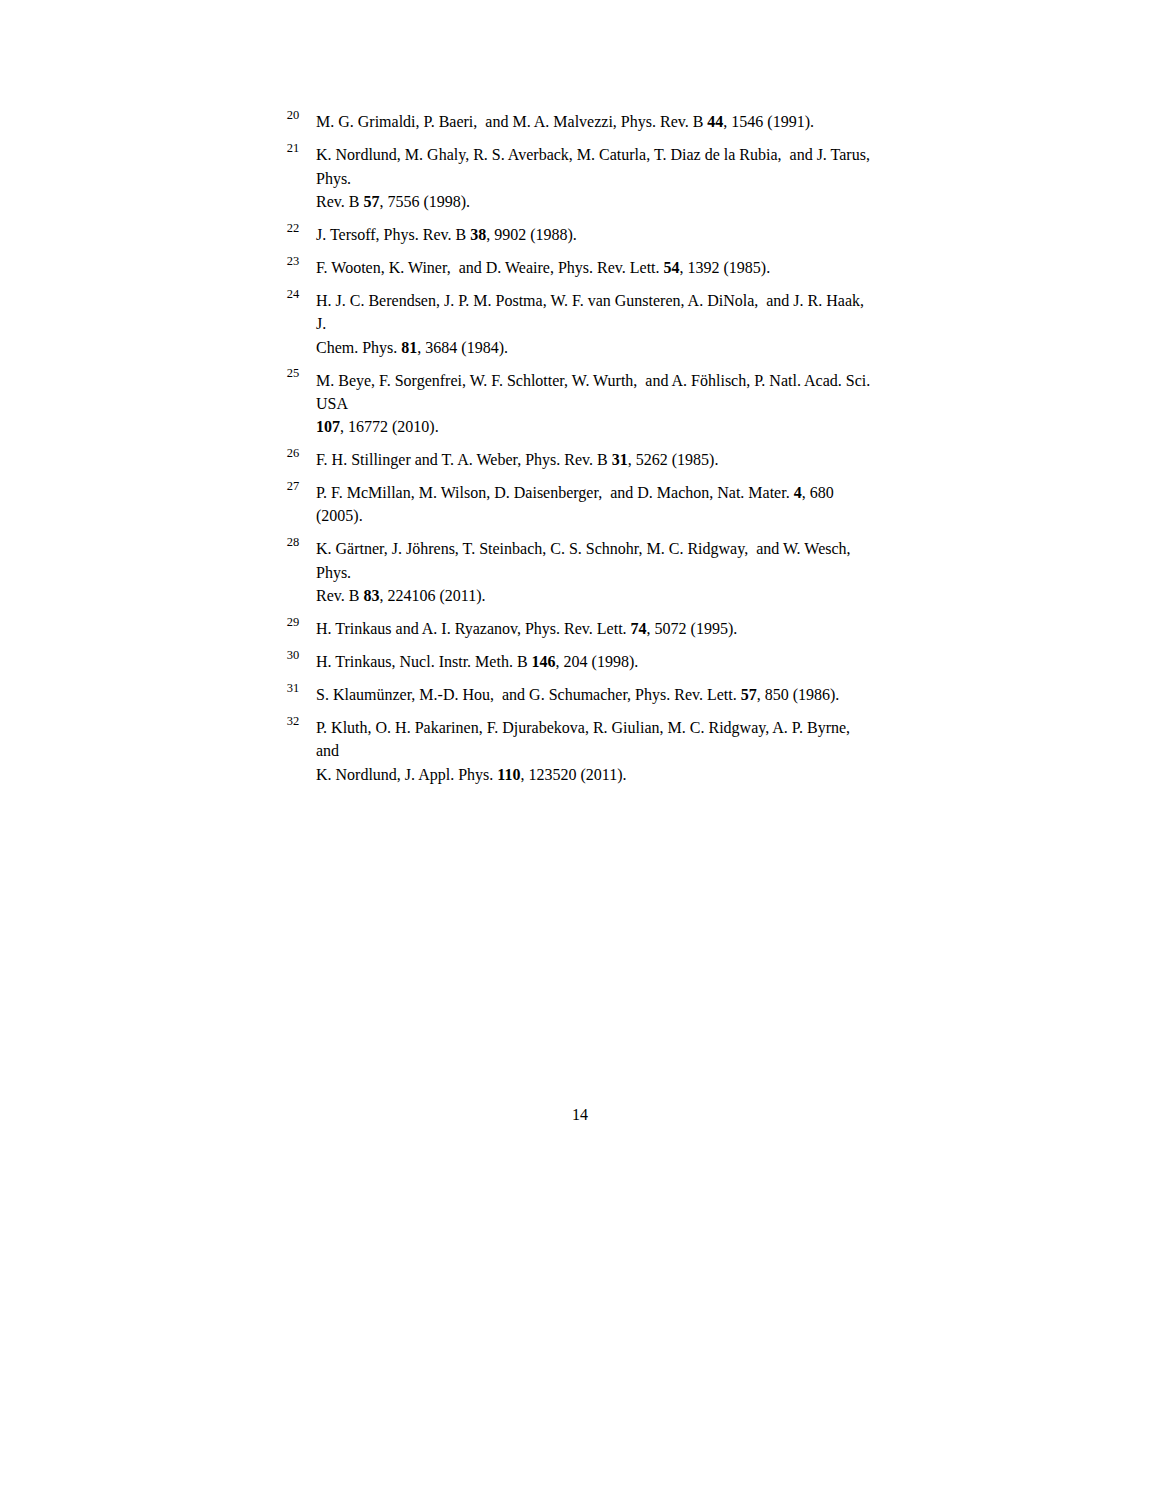20 M. G. Grimaldi, P. Baeri, and M. A. Malvezzi, Phys. Rev. B 44, 1546 (1991).
21 K. Nordlund, M. Ghaly, R. S. Averback, M. Caturla, T. Diaz de la Rubia, and J. Tarus, Phys. Rev. B 57, 7556 (1998).
22 J. Tersoff, Phys. Rev. B 38, 9902 (1988).
23 F. Wooten, K. Winer, and D. Weaire, Phys. Rev. Lett. 54, 1392 (1985).
24 H. J. C. Berendsen, J. P. M. Postma, W. F. van Gunsteren, A. DiNola, and J. R. Haak, J. Chem. Phys. 81, 3684 (1984).
25 M. Beye, F. Sorgenfrei, W. F. Schlotter, W. Wurth, and A. Föhlisch, P. Natl. Acad. Sci. USA 107, 16772 (2010).
26 F. H. Stillinger and T. A. Weber, Phys. Rev. B 31, 5262 (1985).
27 P. F. McMillan, M. Wilson, D. Daisenberger, and D. Machon, Nat. Mater. 4, 680 (2005).
28 K. Gärtner, J. Jöhrens, T. Steinbach, C. S. Schnohr, M. C. Ridgway, and W. Wesch, Phys. Rev. B 83, 224106 (2011).
29 H. Trinkaus and A. I. Ryazanov, Phys. Rev. Lett. 74, 5072 (1995).
30 H. Trinkaus, Nucl. Instr. Meth. B 146, 204 (1998).
31 S. Klaumünzer, M.-D. Hou, and G. Schumacher, Phys. Rev. Lett. 57, 850 (1986).
32 P. Kluth, O. H. Pakarinen, F. Djurabekova, R. Giulian, M. C. Ridgway, A. P. Byrne, and K. Nordlund, J. Appl. Phys. 110, 123520 (2011).
14